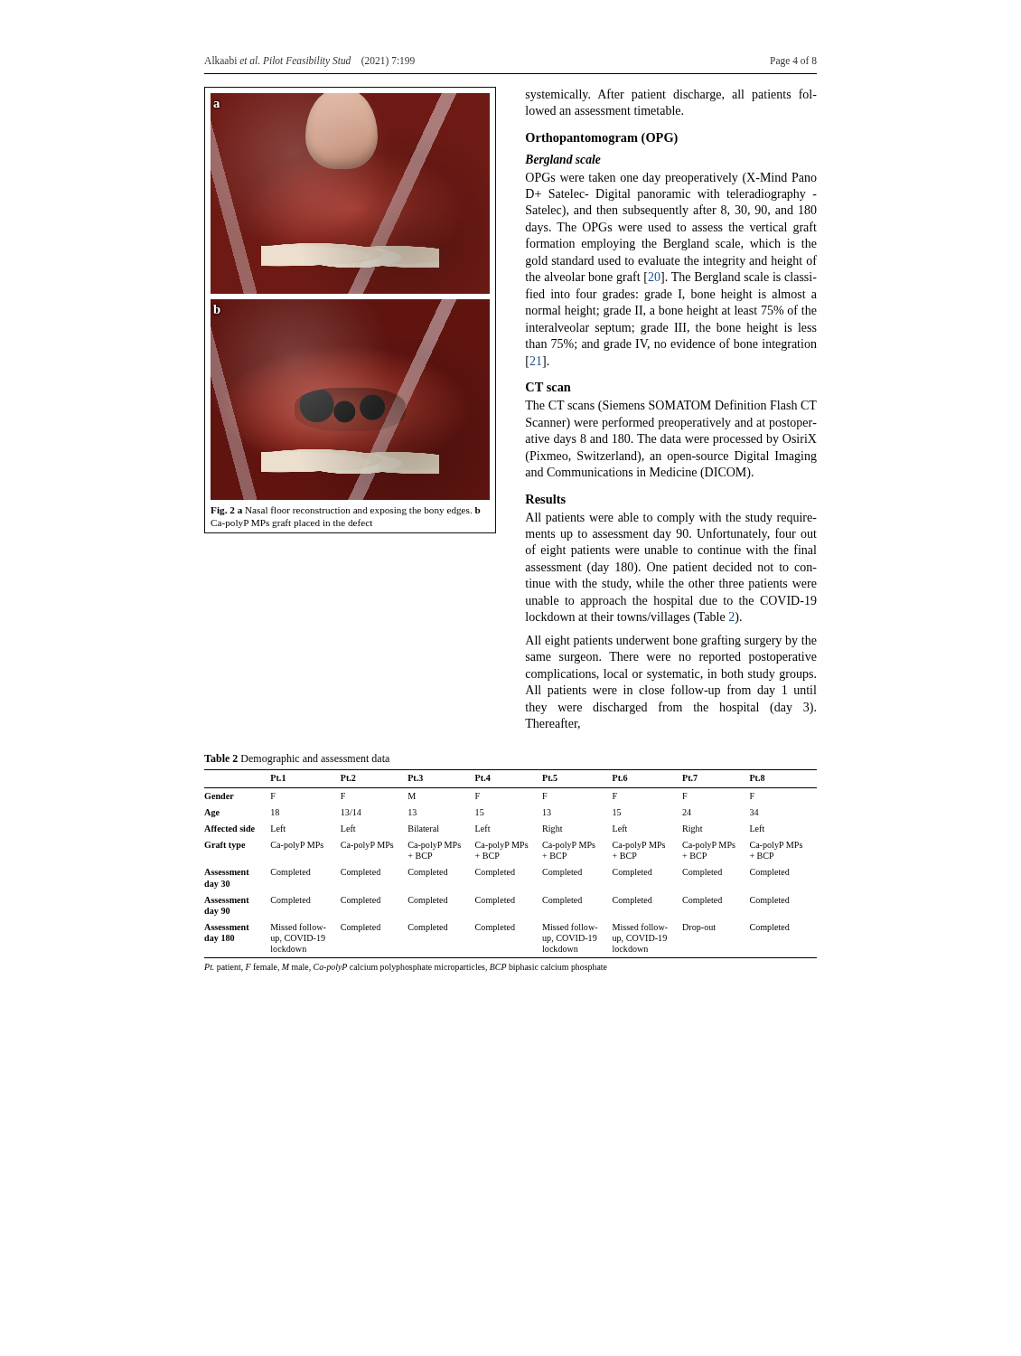Alkaabi et al. Pilot Feasibility Stud (2021) 7:199
Page 4 of 8
a
b
Fig. 2 a Nasal floor reconstruction and exposing the bony edges. b Ca-polyP MPs graft placed in the defect
systemically. After patient discharge, all patients followed an assessment timetable.
Orthopantomogram (OPG)
Bergland scale
OPGs were taken one day preoperatively (X-Mind Pano D+ Satelec- Digital panoramic with teleradiography - Satelec), and then subsequently after 8, 30, 90, and 180 days. The OPGs were used to assess the vertical graft formation employing the Bergland scale, which is the gold standard used to evaluate the integrity and height of the alveolar bone graft [20]. The Bergland scale is classified into four grades: grade I, bone height is almost a normal height; grade II, a bone height at least 75% of the interalveolar septum; grade III, the bone height is less than 75%; and grade IV, no evidence of bone integration [21].
CT scan
The CT scans (Siemens SOMATOM Definition Flash CT Scanner) were performed preoperatively and at postoperative days 8 and 180. The data were processed by OsiriX (Pixmeo, Switzerland), an open-source Digital Imaging and Communications in Medicine (DICOM).
Results
All patients were able to comply with the study requirements up to assessment day 90. Unfortunately, four out of eight patients were unable to continue with the final assessment (day 180). One patient decided not to continue with the study, while the other three patients were unable to approach the hospital due to the COVID-19 lockdown at their towns/villages (Table 2).
All eight patients underwent bone grafting surgery by the same surgeon. There were no reported postoperative complications, local or systematic, in both study groups. All patients were in close follow-up from day 1 until they were discharged from the hospital (day 3). Thereafter,
Table 2 Demographic and assessment data
| | Pt.1 | Pt.2 | Pt.3 | Pt.4 | Pt.5 | Pt.6 | Pt.7 | Pt.8 |
| --- | --- | --- | --- | --- | --- | --- | --- | --- |
| Gender | F | F | M | F | F | F | F | F |
| Age | 18 | 13/14 | 13 | 15 | 13 | 15 | 24 | 34 |
| Affected side | Left | Left | Bilateral | Left | Right | Left | Right | Left |
| Graft type | Ca-polyP MPs | Ca-polyP MPs | Ca-polyP MPs + BCP | Ca-polyP MPs + BCP | Ca-polyP MPs + BCP | Ca-polyP MPs + BCP | Ca-polyP MPs + BCP | Ca-polyP MPs + BCP |
| Assessment day 30 | Completed | Completed | Completed | Completed | Completed | Completed | Completed | Completed |
| Assessment day 90 | Completed | Completed | Completed | Completed | Completed | Completed | Completed | Completed |
| Assessment day 180 | Missed follow- up, COVID-19 lockdown | Completed | Completed | Completed | Missed follow- up, COVID-19 lockdown | Missed follow- up, COVID-19 lockdown | Drop-out | Completed |
Pt. patient, F female, M male, Ca-polyP calcium polyphosphate microparticles, BCP biphasic calcium phosphate